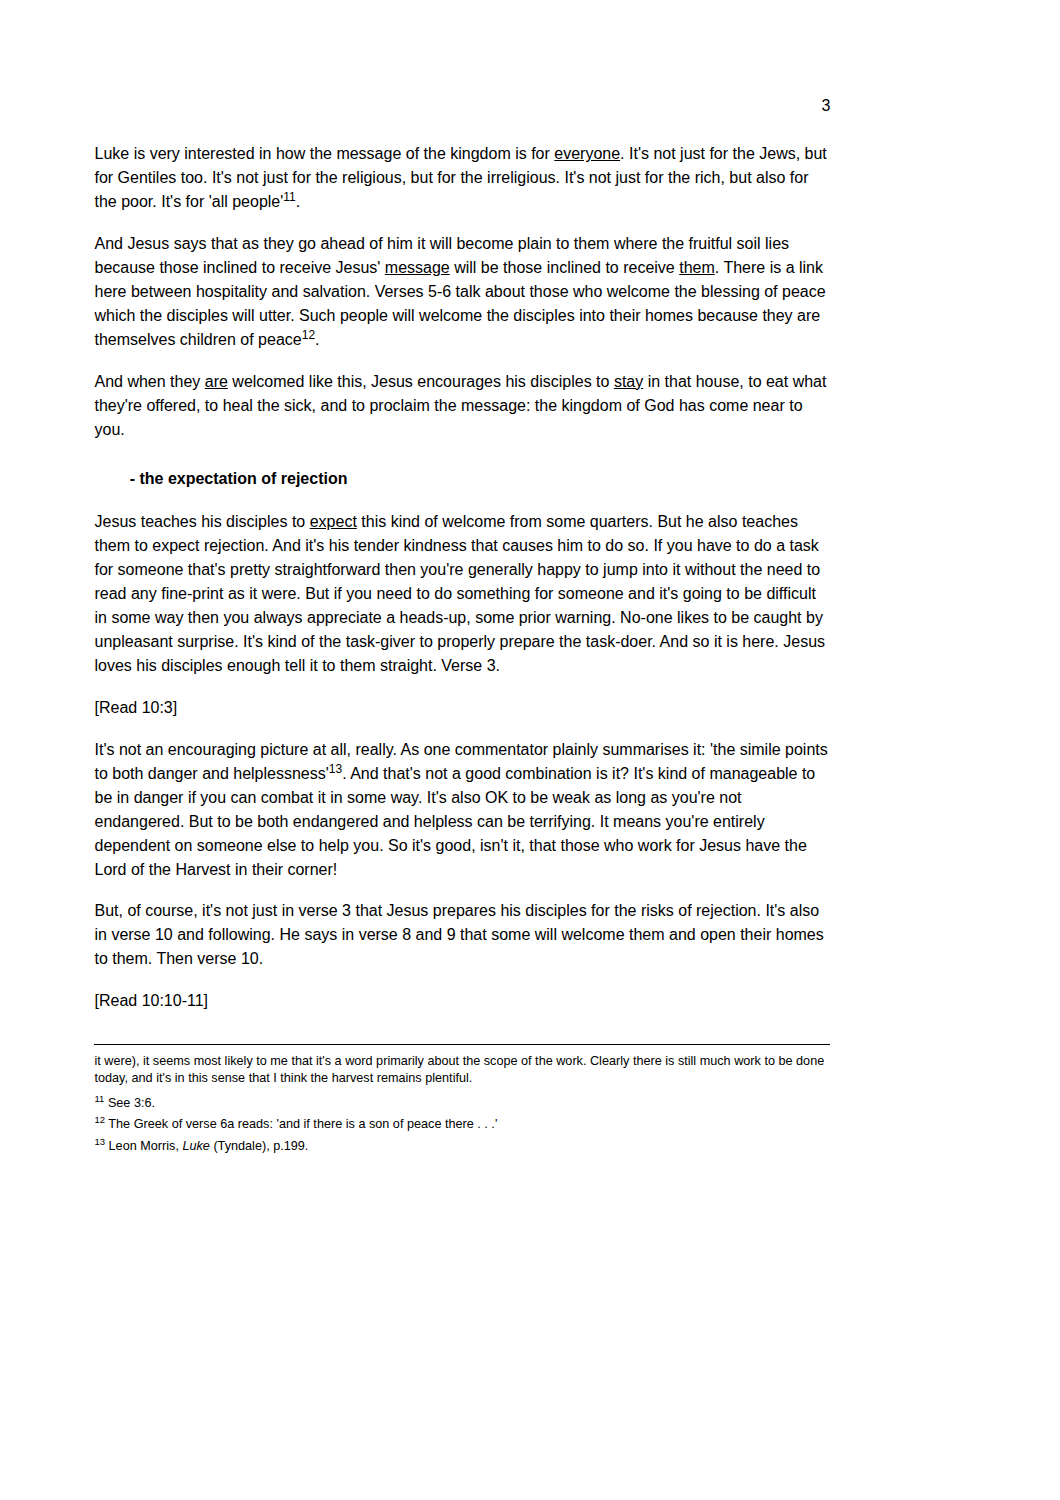3
Luke is very interested in how the message of the kingdom is for everyone. It's not just for the Jews, but for Gentiles too. It's not just for the religious, but for the irreligious. It's not just for the rich, but also for the poor. It's for 'all people'11.
And Jesus says that as they go ahead of him it will become plain to them where the fruitful soil lies because those inclined to receive Jesus' message will be those inclined to receive them. There is a link here between hospitality and salvation. Verses 5-6 talk about those who welcome the blessing of peace which the disciples will utter. Such people will welcome the disciples into their homes because they are themselves children of peace12.
And when they are welcomed like this, Jesus encourages his disciples to stay in that house, to eat what they're offered, to heal the sick, and to proclaim the message: the kingdom of God has come near to you.
- the expectation of rejection
Jesus teaches his disciples to expect this kind of welcome from some quarters. But he also teaches them to expect rejection. And it's his tender kindness that causes him to do so. If you have to do a task for someone that's pretty straightforward then you're generally happy to jump into it without the need to read any fine-print as it were. But if you need to do something for someone and it's going to be difficult in some way then you always appreciate a heads-up, some prior warning. No-one likes to be caught by unpleasant surprise. It's kind of the task-giver to properly prepare the task-doer. And so it is here. Jesus loves his disciples enough tell it to them straight. Verse 3.
[Read 10:3]
It's not an encouraging picture at all, really. As one commentator plainly summarises it: 'the simile points to both danger and helplessness'13. And that's not a good combination is it? It's kind of manageable to be in danger if you can combat it in some way. It's also OK to be weak as long as you're not endangered. But to be both endangered and helpless can be terrifying. It means you're entirely dependent on someone else to help you. So it's good, isn't it, that those who work for Jesus have the Lord of the Harvest in their corner!
But, of course, it's not just in verse 3 that Jesus prepares his disciples for the risks of rejection. It's also in verse 10 and following. He says in verse 8 and 9 that some will welcome them and open their homes to them. Then verse 10.
[Read 10:10-11]
it were), it seems most likely to me that it's a word primarily about the scope of the work. Clearly there is still much work to be done today, and it's in this sense that I think the harvest remains plentiful.
11 See 3:6.
12 The Greek of verse 6a reads: 'and if there is a son of peace there . . .'
13 Leon Morris, Luke (Tyndale), p.199.